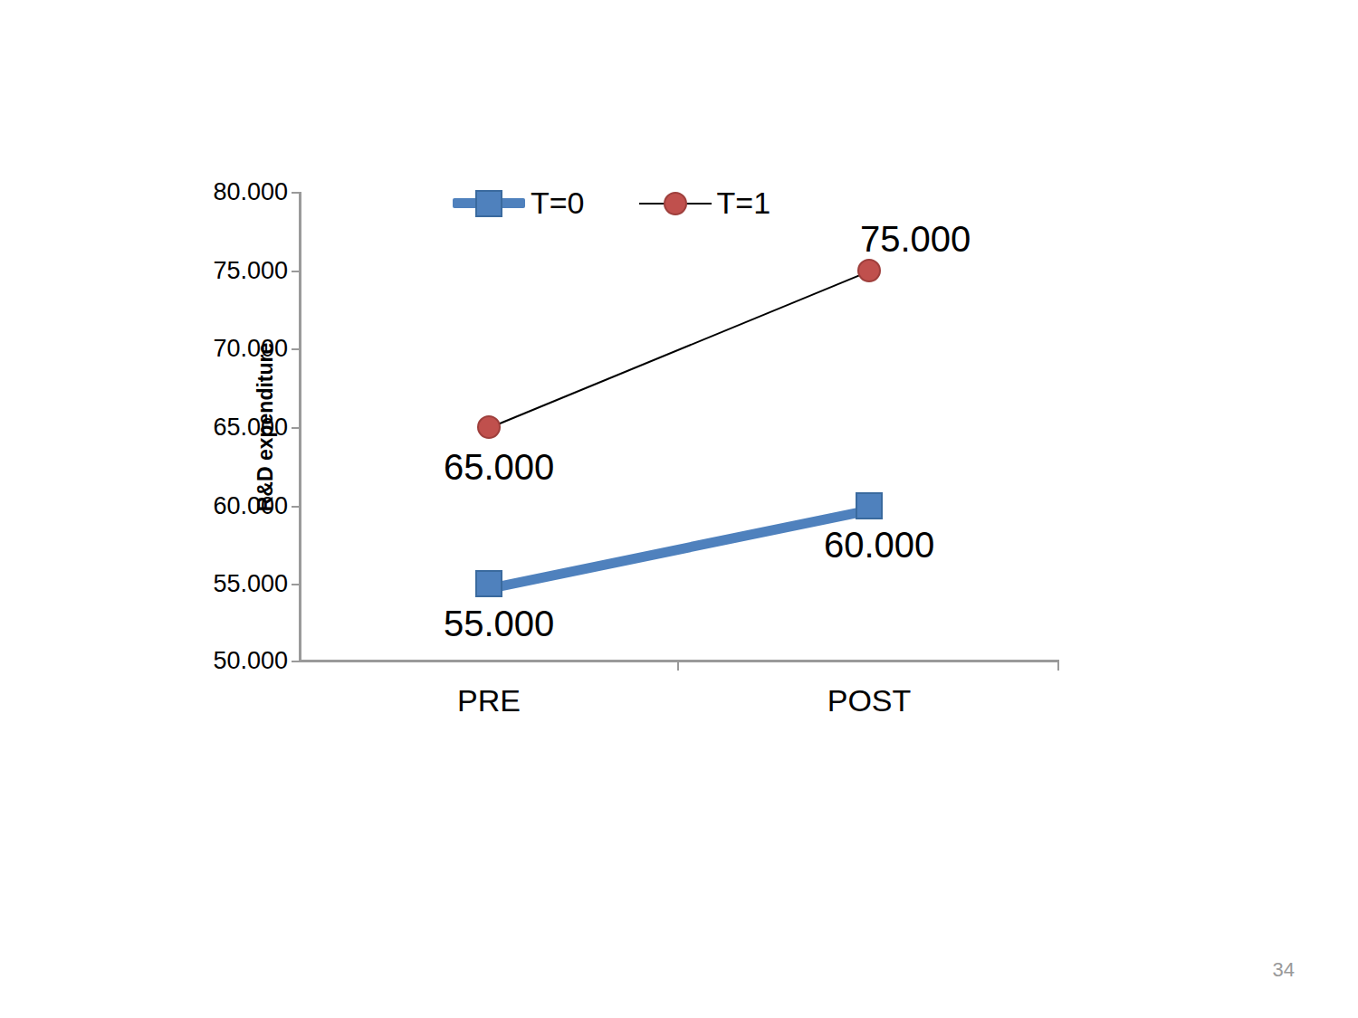T=0
T=1
R&D expenditure
80.000
75.000
70.000
65.000
60.000
55.000
50.000
PRE
POST
75.000
65.000
60.000
55.000
34